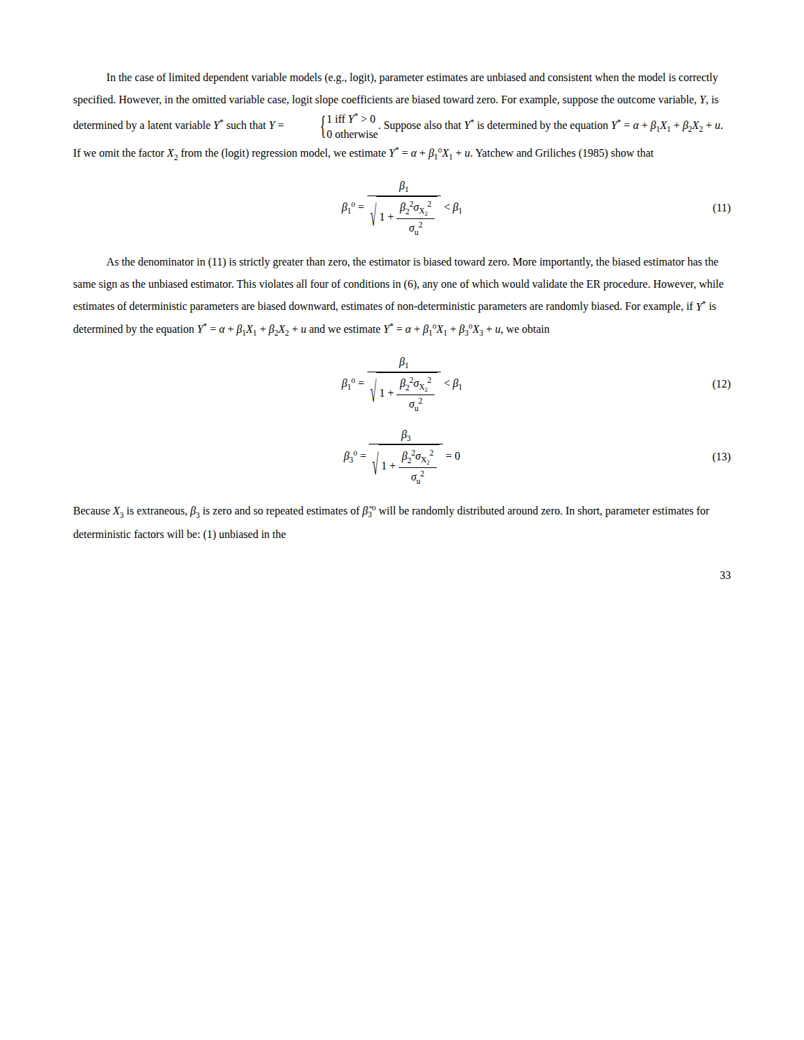In the case of limited dependent variable models (e.g., logit), parameter estimates are unbiased and consistent when the model is correctly specified. However, in the omitted variable case, logit slope coefficients are biased toward zero. For example, suppose the outcome variable, Y, is determined by a latent variable Y* such that Y = 1 iff Y* > 00 otherwise. Suppose also that Y* is determined by the equation Y* = α + β1 X1 + β2 X2 + u. If we omit the factor X2 from the (logit) regression model, we estimate Y* = α + β1 oX1 + u. Yatchew and Griliches (1985) show that
β1 o = β1 1 + β22 σX22 σu 2 < β1 (11)
As the denominator in (11) is strictly greater than zero, the estimator is biased toward zero. More importantly, the biased estimator has the same sign as the unbiased estimator. This violates all four of conditions in (6), any one of which would validate the ER procedure. However, while estimates of deterministic parameters are biased downward, estimates of non-deterministic parameters are randomly biased. For example, if Y* is determined by the equation Y* = α + β1 X1 + β2 X2 + u and we estimate Y* = α + β1 oX1 + β3 oX3 + u, we obtain
β1 o = β1 1 + β22 σX22 σu 2 < β1 (12)
β3 o = β3 1 + β22 σX22 σu 2 = 0 (13)
Because X3 is extraneous, β3 is zero and so repeated estimates of β̂3 o will be randomly distributed around zero. In short, parameter estimates for deterministic factors will be: (1) unbiased in the
33